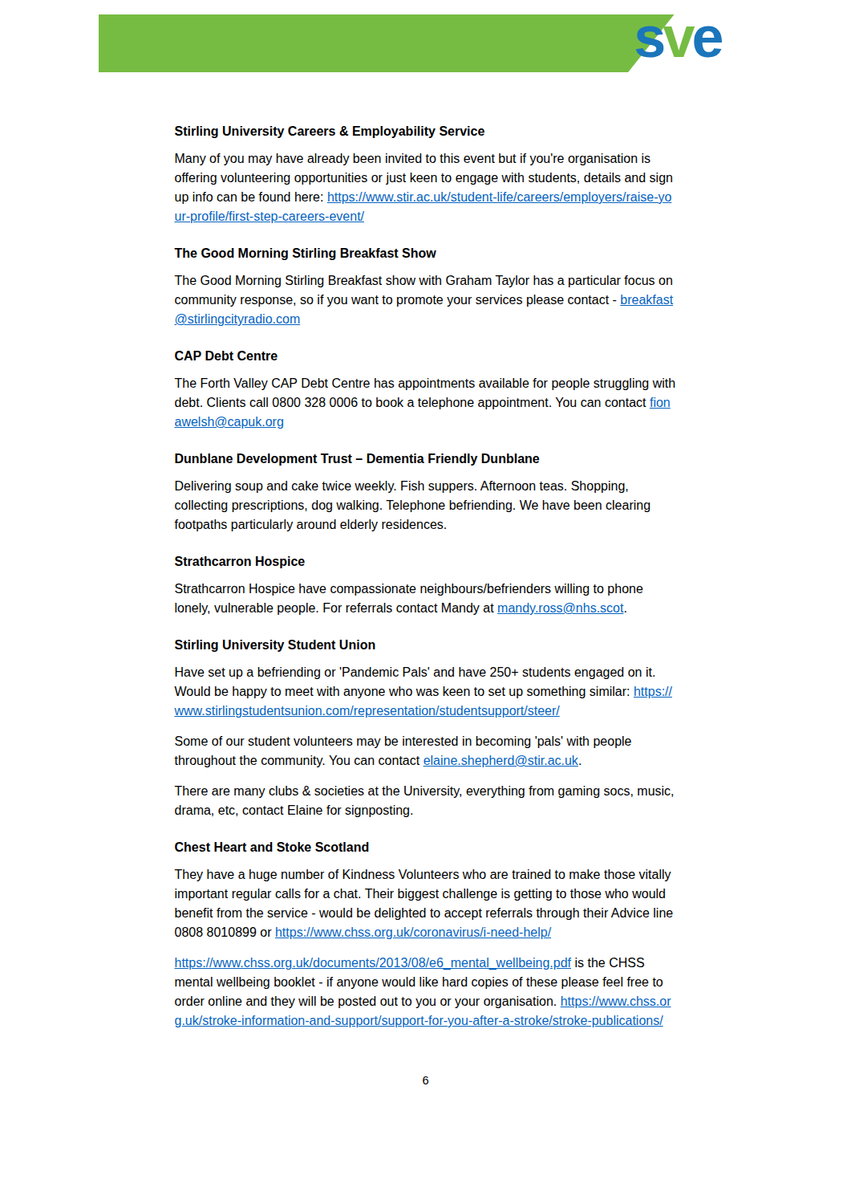sve
Stirling University Careers & Employability Service
Many of you may have already been invited to this event but if you're organisation is offering volunteering opportunities or just keen to engage with students, details and sign up info can be found here: https://www.stir.ac.uk/student-life/careers/employers/raise-your-profile/first-step-careers-event/
The Good Morning Stirling Breakfast Show
The Good Morning Stirling Breakfast show with Graham Taylor has a particular focus on community response, so if you want to promote your services please contact - breakfast@stirlingcityradio.com
CAP Debt Centre
The Forth Valley CAP Debt Centre has appointments available for people struggling with debt. Clients call 0800 328 0006 to book a telephone appointment. You can contact fionawelsh@capuk.org
Dunblane Development Trust – Dementia Friendly Dunblane
Delivering soup and cake twice weekly. Fish suppers. Afternoon teas. Shopping, collecting prescriptions, dog walking. Telephone befriending. We have been clearing footpaths particularly around elderly residences.
Strathcarron Hospice
Strathcarron Hospice have compassionate neighbours/befrienders willing to phone lonely, vulnerable people. For referrals contact Mandy at mandy.ross@nhs.scot.
Stirling University Student Union
Have set up a befriending or 'Pandemic Pals' and have 250+ students engaged on it. Would be happy to meet with anyone who was keen to set up something similar: https://www.stirlingstudentsunion.com/representation/studentsupport/steer/
Some of our student volunteers may be interested in becoming 'pals' with people throughout the community. You can contact elaine.shepherd@stir.ac.uk.
There are many clubs & societies at the University, everything from gaming socs, music, drama, etc, contact Elaine for signposting.
Chest Heart and Stoke Scotland
They have a huge number of Kindness Volunteers who are trained to make those vitally important regular calls for a chat. Their biggest challenge is getting to those who would benefit from the service - would be delighted to accept referrals through their Advice line 0808 8010899 or https://www.chss.org.uk/coronavirus/i-need-help/
https://www.chss.org.uk/documents/2013/08/e6_mental_wellbeing.pdf is the CHSS mental wellbeing booklet - if anyone would like hard copies of these please feel free to order online and they will be posted out to you or your organisation. https://www.chss.org.uk/stroke-information-and-support/support-for-you-after-a-stroke/stroke-publications/
6